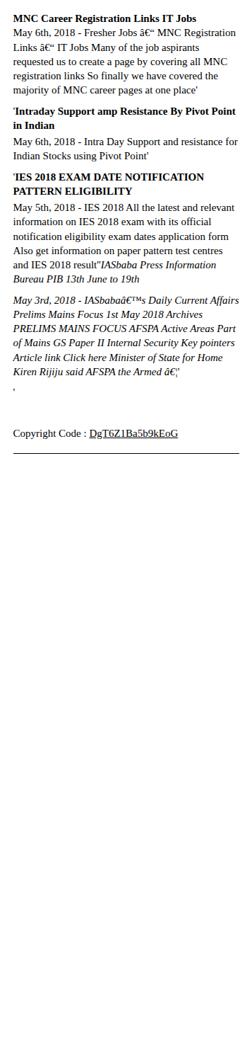MNC Career Registration Links IT Jobs
May 6th, 2018 - Fresher Jobs â€“ MNC Registration Links â€“ IT Jobs Many of the job aspirants requested us to create a page by covering all MNC registration links So finally we have covered the majority of MNC career pages at one place'
'Intraday Support amp Resistance By Pivot Point in Indian
May 6th, 2018 - Intra Day Support and resistance for Indian Stocks using Pivot Point'
'IES 2018 EXAM DATE NOTIFICATION PATTERN ELIGIBILITY
May 5th, 2018 - IES 2018 All the latest and relevant information on IES 2018 exam with its official notification eligibility exam dates application form Also get information on paper pattern test centres and IES 2018 result''IASbaba Press Information Bureau PIB 13th June to 19th
May 3rd, 2018 - IASbabaâ€™s Daily Current Affairs Prelims Mains Focus 1st May 2018 Archives PRELIMS MAINS FOCUS AFSPA Active Areas Part of Mains GS Paper II Internal Security Key pointers Article link Click here Minister of State for Home Kiren Rijiju said AFSPA the Armed â€¦'
'
Copyright Code : DgT6Z1Ba5b9kEoG